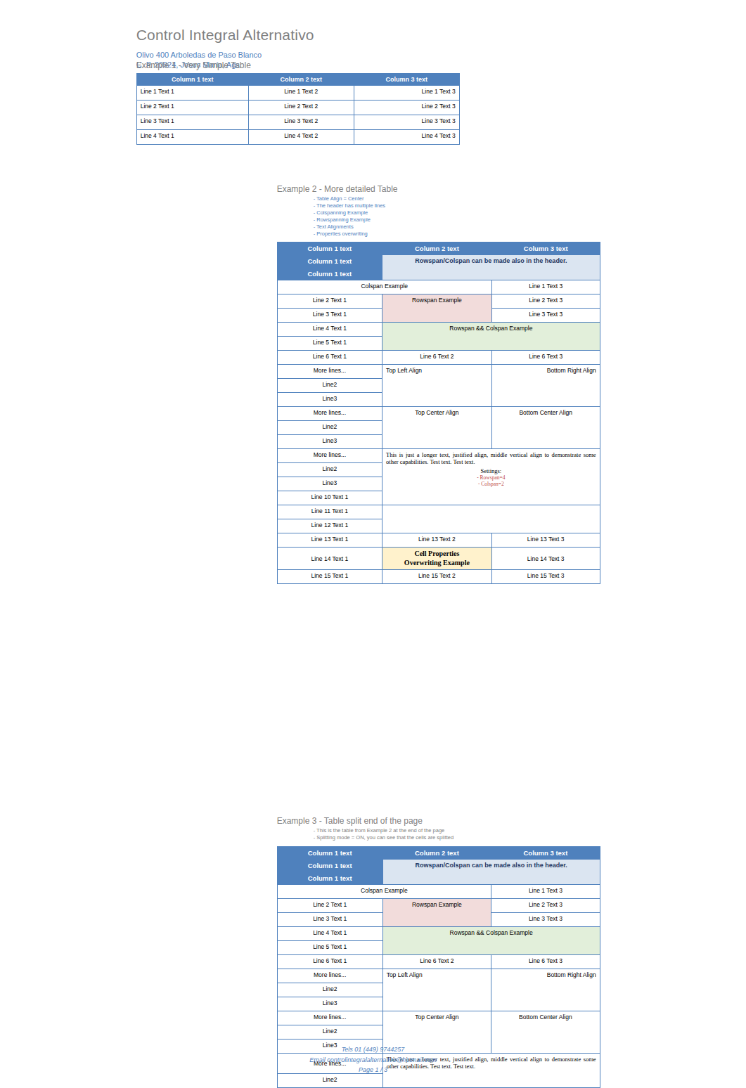Control Integral Alternativo
Olivo 400 Arboledas de Paso Blanco
C. P. 20924, Jesus María, Ags.
Example 1 - Very Simple Table
| Column 1 text | Column 2 text | Column 3 text |
| --- | --- | --- |
| Line 1 Text 1 | Line 1 Text 2 | Line 1 Text 3 |
| Line 2 Text 1 | Line 2 Text 2 | Line 2 Text 3 |
| Line 3 Text 1 | Line 3 Text 2 | Line 3 Text 3 |
| Line 4 Text 1 | Line 4 Text 2 | Line 4 Text 3 |
Example 2 - More detailed Table
- Table Align = Center
- The header has multiple lines
- Colspanning Example
- Rowspanning Example
- Text Alignments
- Properties overwriting
| Column 1 text | Column 2 text | Column 3 text |
| --- | --- | --- |
| Column 1 text | Rowspan/Colspan can be made also in the header. |
| Column 1 text |
| Colspan Example | Line 1 Text 3 |
| Line 2 Text 1 | Rowspan Example | Line 2 Text 3 |
| Line 3 Text 1 | Line 3 Text 3 |
| Line 4 Text 1 | Rowspan && Colspan Example |
| Line 5 Text 1 |
| Line 6 Text 1 | Line 6 Text 2 | Line 6 Text 3 |
| More lines... | Top Left Align | Bottom Right Align |
| Line2 |
| Line3 |
| More lines... | Top Center Align | Bottom Center Align |
| Line2 |
| Line3 |
| More lines... | This is just a longer text, justified align, middle vertical align to demonstrate some other capabilities. Test text. Test text. Settings: - Rowspan=4 - Colspan=2 |
| Line2 |
| Line3 |
| Line 10 Text 1 |
| Line 11 Text 1 |
| Line 12 Text 1 |
| Line 13 Text 1 | Line 13 Text 2 | Line 13 Text 3 |
| Line 14 Text 1 | Cell Properties Overwriting Example | Line 14 Text 3 |
| Line 15 Text 1 | Line 15 Text 2 | Line 15 Text 3 |
Example 3 - Table split end of the page
- This is the table from Example 2 at the end of the page
- Splitting mode = ON, you can see that the cells are splitted
| Column 1 text | Column 2 text | Column 3 text |
| --- | --- | --- |
| Column 1 text | Rowspan/Colspan can be made also in the header. |
| Column 1 text |
| Colspan Example | Line 1 Text 3 |
| Line 2 Text 1 | Rowspan Example | Line 2 Text 3 |
| Line 3 Text 1 | Line 3 Text 3 |
| Line 4 Text 1 | Rowspan && Colspan Example |
| Line 5 Text 1 |
| Line 6 Text 1 | Line 6 Text 2 | Line 6 Text 3 |
| More lines... | Top Left Align | Bottom Right Align |
| Line2 |
| Line3 |
| More lines... | Top Center Align | Bottom Center Align |
| Line2 |
| Line3 |
| More lines... | This is just a longer text, justified align, middle vertical align to demonstrate some other capabilities. Test text. Test text. |
| Line2 |
Tels 01 (449) 9744257
Email controlintegralalternativo@hotmail.com
Page 1 / 3